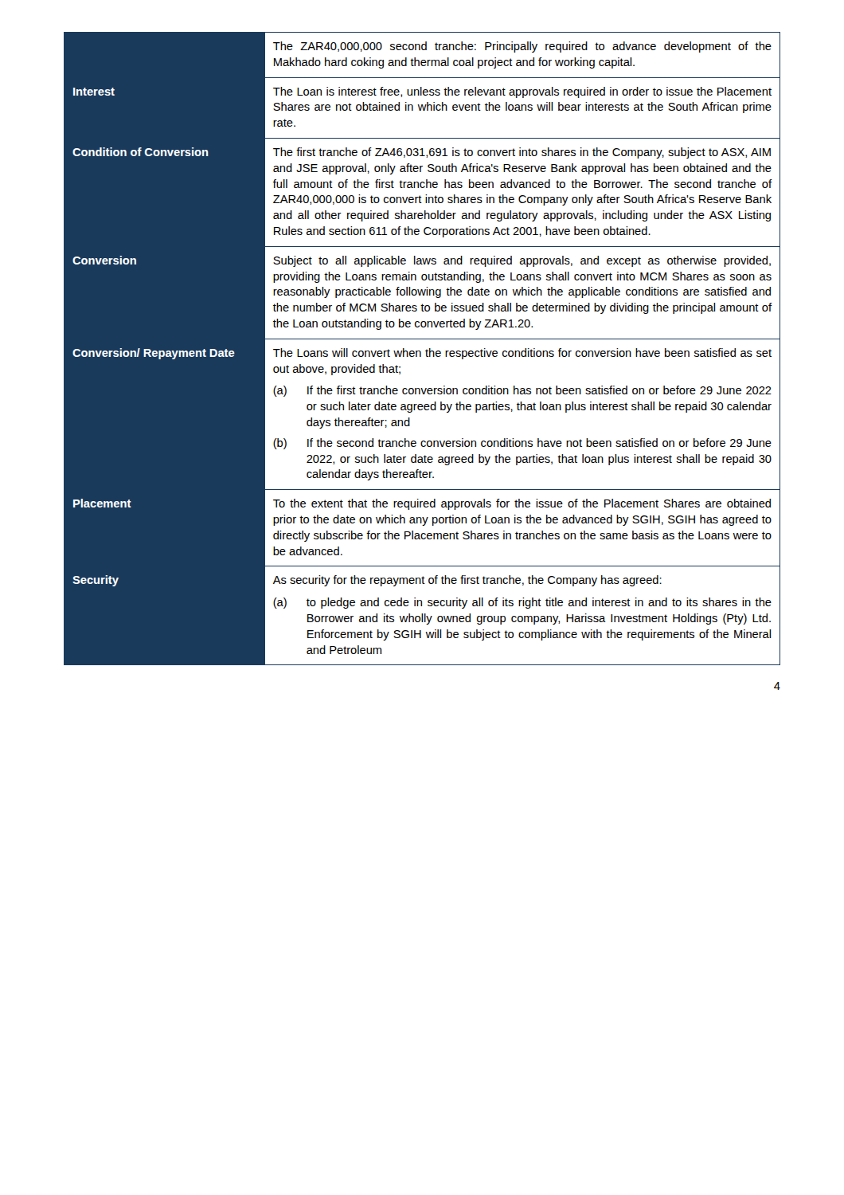| | The ZAR40,000,000 second tranche: Principally required to advance development of the Makhado hard coking and thermal coal project and for working capital. |
| Interest | The Loan is interest free, unless the relevant approvals required in order to issue the Placement Shares are not obtained in which event the loans will bear interests at the South African prime rate. |
| Condition of Conversion | The first tranche of ZA46,031,691 is to convert into shares in the Company, subject to ASX, AIM and JSE approval, only after South Africa's Reserve Bank approval has been obtained and the full amount of the first tranche has been advanced to the Borrower. The second tranche of ZAR40,000,000 is to convert into shares in the Company only after South Africa's Reserve Bank and all other required shareholder and regulatory approvals, including under the ASX Listing Rules and section 611 of the Corporations Act 2001, have been obtained. |
| Conversion | Subject to all applicable laws and required approvals, and except as otherwise provided, providing the Loans remain outstanding, the Loans shall convert into MCM Shares as soon as reasonably practicable following the date on which the applicable conditions are satisfied and the number of MCM Shares to be issued shall be determined by dividing the principal amount of the Loan outstanding to be converted by ZAR1.20. |
| Conversion/ Repayment Date | The Loans will convert when the respective conditions for conversion have been satisfied as set out above, provided that; (a) If the first tranche conversion condition has not been satisfied on or before 29 June 2022 or such later date agreed by the parties, that loan plus interest shall be repaid 30 calendar days thereafter; and (b) If the second tranche conversion conditions have not been satisfied on or before 29 June 2022, or such later date agreed by the parties, that loan plus interest shall be repaid 30 calendar days thereafter. |
| Placement | To the extent that the required approvals for the issue of the Placement Shares are obtained prior to the date on which any portion of Loan is the be advanced by SGIH, SGIH has agreed to directly subscribe for the Placement Shares in tranches on the same basis as the Loans were to be advanced. |
| Security | As security for the repayment of the first tranche, the Company has agreed: (a) to pledge and cede in security all of its right title and interest in and to its shares in the Borrower and its wholly owned group company, Harissa Investment Holdings (Pty) Ltd. Enforcement by SGIH will be subject to compliance with the requirements of the Mineral and Petroleum |
4